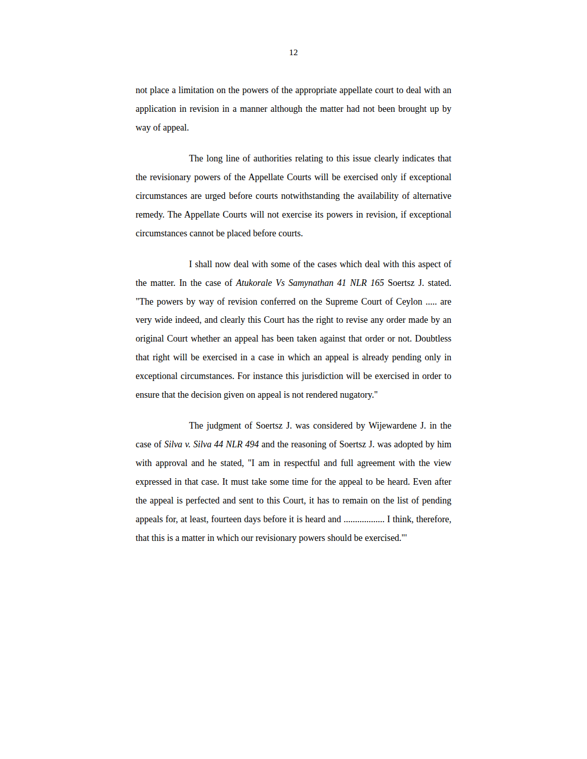12
not place a limitation on the powers of the appropriate appellate court to deal with an application in revision in a manner although the matter had not been brought up by way of appeal.
The long line of authorities relating to this issue clearly indicates that the revisionary powers of the Appellate Courts will be exercised only if exceptional circumstances are urged before courts notwithstanding the availability of alternative remedy. The Appellate Courts will not exercise its powers in revision, if exceptional circumstances cannot be placed before courts.
I shall now deal with some of the cases which deal with this aspect of the matter. In the case of Atukorale Vs Samynathan 41 NLR 165 Soertsz J. stated. "The powers by way of revision conferred on the Supreme Court of Ceylon ..... are very wide indeed, and clearly this Court has the right to revise any order made by an original Court whether an appeal has been taken against that order or not. Doubtless that right will be exercised in a case in which an appeal is already pending only in exceptional circumstances. For instance this jurisdiction will be exercised in order to ensure that the decision given on appeal is not rendered nugatory."
The judgment of Soertsz J. was considered by Wijewardene J. in the case of Silva v. Silva 44 NLR 494 and the reasoning of Soertsz J. was adopted by him with approval and he stated, "I am in respectful and full agreement with the view expressed in that case. It must take some time for the appeal to be heard. Even after the appeal is perfected and sent to this Court, it has to remain on the list of pending appeals for, at least, fourteen days before it is heard and .................. I think, therefore, that this is a matter in which our revisionary powers should be exercised."'